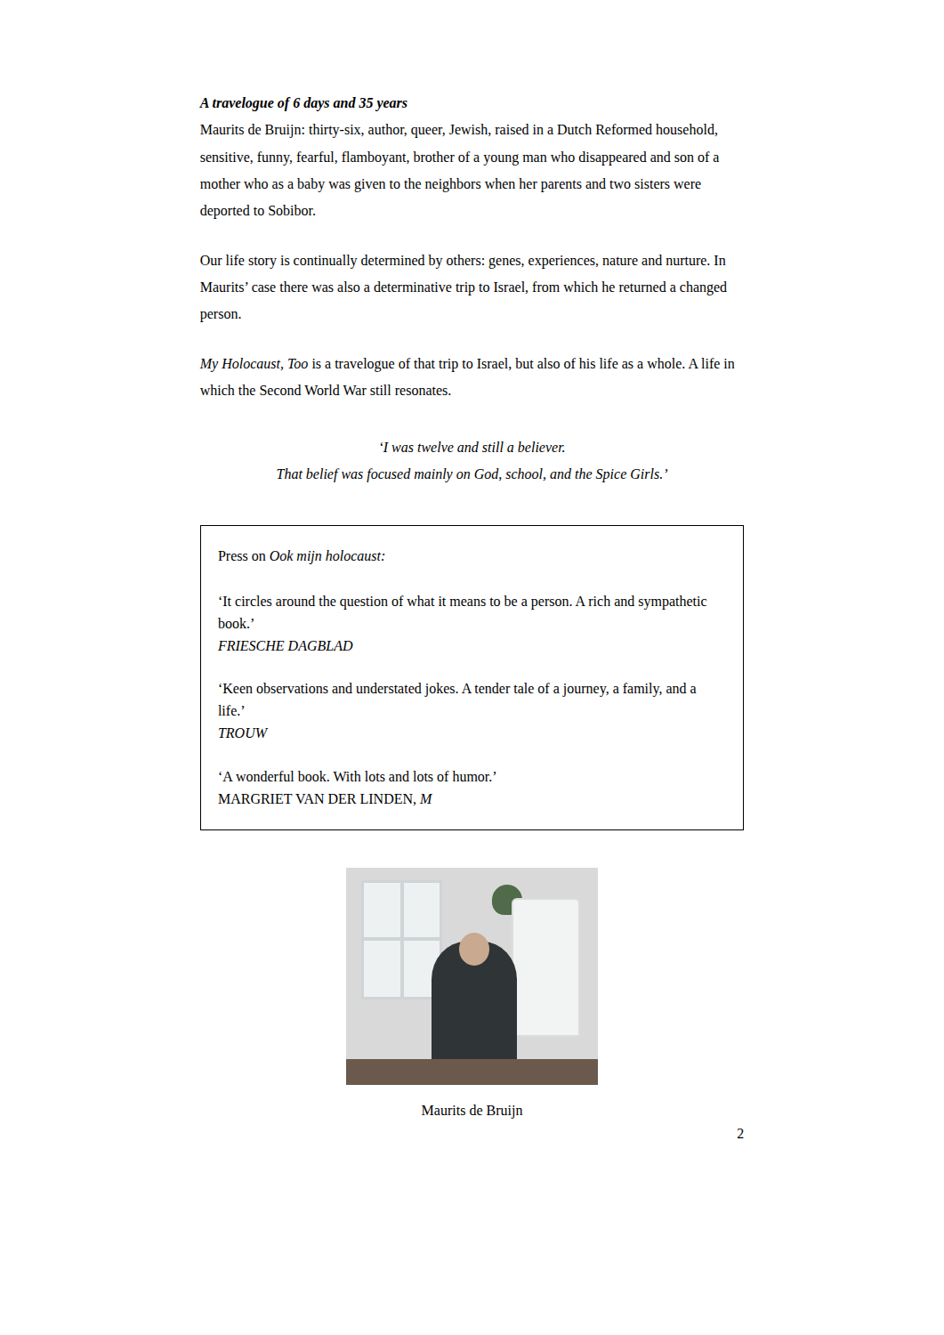A travelogue of 6 days and 35 years
Maurits de Bruijn: thirty-six, author, queer, Jewish, raised in a Dutch Reformed household, sensitive, funny, fearful, flamboyant, brother of a young man who disappeared and son of a mother who as a baby was given to the neighbors when her parents and two sisters were deported to Sobibor.
Our life story is continually determined by others: genes, experiences, nature and nurture. In Maurits’ case there was also a determinative trip to Israel, from which he returned a changed person.
My Holocaust, Too is a travelogue of that trip to Israel, but also of his life as a whole. A life in which the Second World War still resonates.
‘I was twelve and still a believer.
That belief was focused mainly on God, school, and the Spice Girls.’
Press on Ook mijn holocaust:
‘It circles around the question of what it means to be a person. A rich and sympathetic book.’
FRIESCHE DAGBLAD
‘Keen observations and understated jokes. A tender tale of a journey, a family, and a life.’
TROUW
‘A wonderful book. With lots and lots of humor.’
MARGRIET VAN DER LINDEN, M
Maurits de Bruijn
2